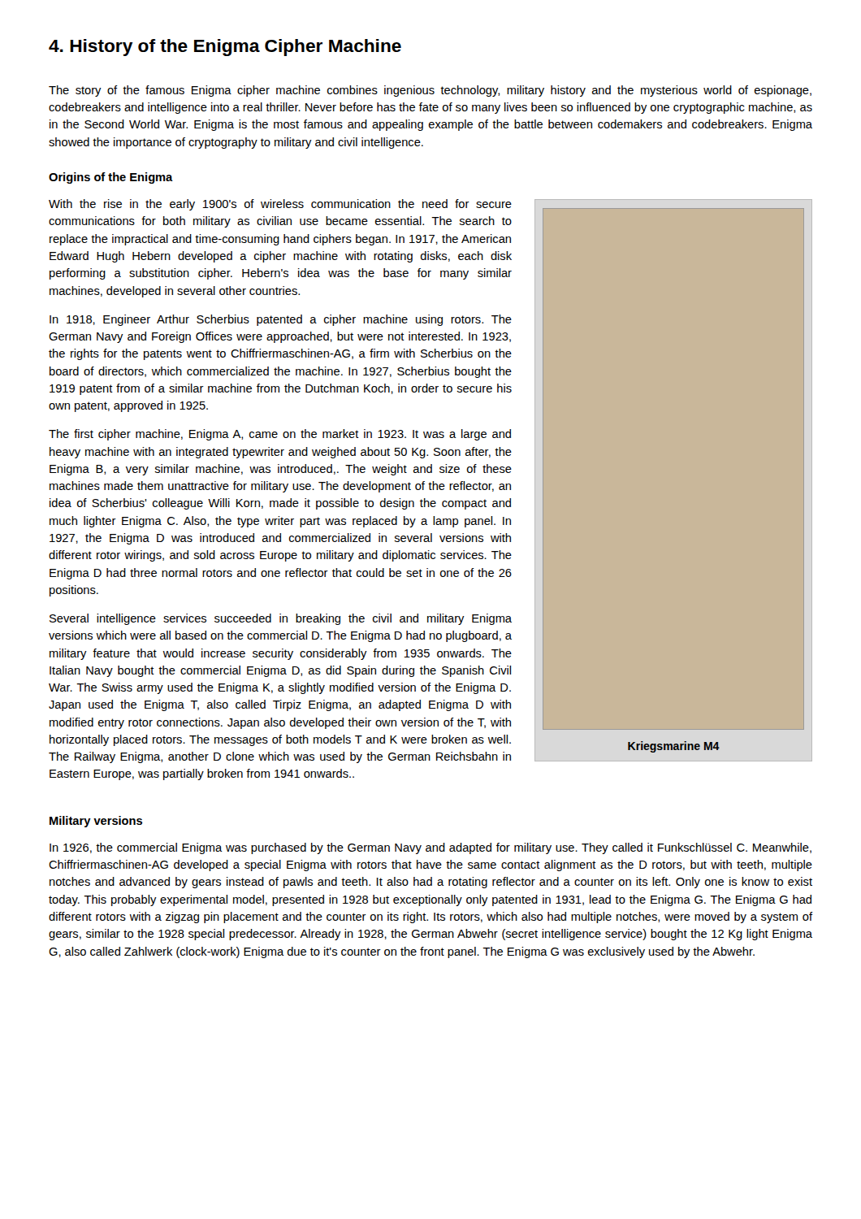4. History of the Enigma Cipher Machine
The story of the famous Enigma cipher machine combines ingenious technology, military history and the mysterious world of espionage, codebreakers and intelligence into a real thriller. Never before has the fate of so many lives been so influenced by one cryptographic machine, as in the Second World War. Enigma is the most famous and appealing example of the battle between codemakers and codebreakers. Enigma showed the importance of cryptography to military and civil intelligence.
Origins of the Enigma
Kriegsmarine M4
With the rise in the early 1900's of wireless communication the need for secure communications for both military as civilian use became essential. The search to replace the impractical and time-consuming hand ciphers began. In 1917, the American Edward Hugh Hebern developed a cipher machine with rotating disks, each disk performing a substitution cipher. Hebern's idea was the base for many similar machines, developed in several other countries.
In 1918, Engineer Arthur Scherbius patented a cipher machine using rotors. The German Navy and Foreign Offices were approached, but were not interested. In 1923, the rights for the patents went to Chiffriermaschinen-AG, a firm with Scherbius on the board of directors, which commercialized the machine. In 1927, Scherbius bought the 1919 patent from of a similar machine from the Dutchman Koch, in order to secure his own patent, approved in 1925.
The first cipher machine, Enigma A, came on the market in 1923. It was a large and heavy machine with an integrated typewriter and weighed about 50 Kg. Soon after, the Enigma B, a very similar machine, was introduced,. The weight and size of these machines made them unattractive for military use. The development of the reflector, an idea of Scherbius' colleague Willi Korn, made it possible to design the compact and much lighter Enigma C. Also, the type writer part was replaced by a lamp panel. In 1927, the Enigma D was introduced and commercialized in several versions with different rotor wirings, and sold across Europe to military and diplomatic services. The Enigma D had three normal rotors and one reflector that could be set in one of the 26 positions.
Several intelligence services succeeded in breaking the civil and military Enigma versions which were all based on the commercial D. The Enigma D had no plugboard, a military feature that would increase security considerably from 1935 onwards. The Italian Navy bought the commercial Enigma D, as did Spain during the Spanish Civil War. The Swiss army used the Enigma K, a slightly modified version of the Enigma D. Japan used the Enigma T, also called Tirpiz Enigma, an adapted Enigma D with modified entry rotor connections. Japan also developed their own version of the T, with horizontally placed rotors. The messages of both models T and K were broken as well. The Railway Enigma, another D clone which was used by the German Reichsbahn in Eastern Europe, was partially broken from 1941 onwards..
Military versions
In 1926, the commercial Enigma was purchased by the German Navy and adapted for military use. They called it Funkschlüssel C. Meanwhile, Chiffriermaschinen-AG developed a special Enigma with rotors that have the same contact alignment as the D rotors, but with teeth, multiple notches and advanced by gears instead of pawls and teeth. It also had a rotating reflector and a counter on its left. Only one is know to exist today. This probably experimental model, presented in 1928 but exceptionally only patented in 1931, lead to the Enigma G. The Enigma G had different rotors with a zigzag pin placement and the counter on its right. Its rotors, which also had multiple notches, were moved by a system of gears, similar to the 1928 special predecessor. Already in 1928, the German Abwehr (secret intelligence service) bought the 12 Kg light Enigma G, also called Zahlwerk (clock-work) Enigma due to it's counter on the front panel. The Enigma G was exclusively used by the Abwehr.